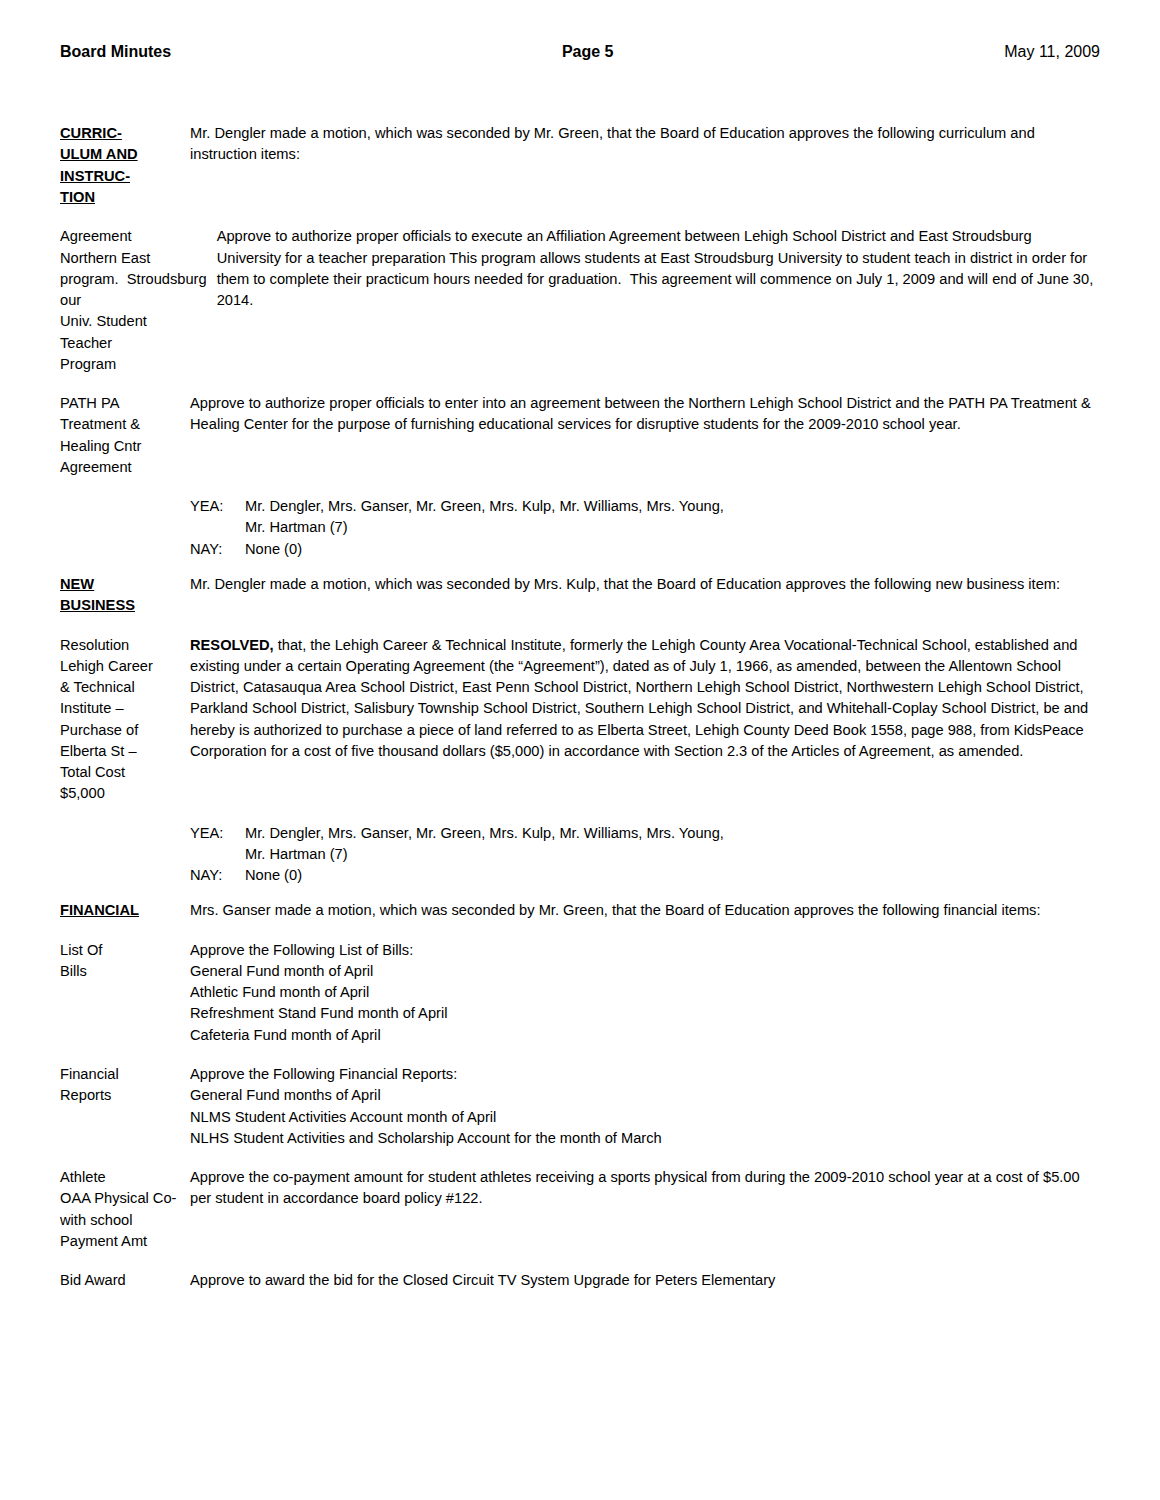Board Minutes Page 5 May 11, 2009
CURRIC-
ULUM AND
INSTRUC-
TION
Mr. Dengler made a motion, which was seconded by Mr. Green, that the Board of Education approves the following curriculum and instruction items:
Agreement
Northern East
program. Stroudsburg
our
Univ. Student
Teacher
Program
Approve to authorize proper officials to execute an Affiliation Agreement between Lehigh School District and East Stroudsburg University for a teacher preparation This program allows students at East Stroudsburg University to student teach in district in order for them to complete their practicum hours needed for graduation. This agreement will commence on July 1, 2009 and will end of June 30, 2014.
PATH PA
Treatment &
Healing Cntr
Agreement
Approve to authorize proper officials to enter into an agreement between the Northern Lehigh School District and the PATH PA Treatment & Healing Center for the purpose of furnishing educational services for disruptive students for the 2009-2010 school year.
YEA:
Mr. Dengler, Mrs. Ganser, Mr. Green, Mrs. Kulp, Mr. Williams, Mrs. Young,
Mr. Hartman (7)
NAY:
None (0)
NEW
BUSINESS
Mr. Dengler made a motion, which was seconded by Mrs. Kulp, that the Board of Education approves the following new business item:
Resolution
Lehigh Career
& Technical
Institute –
Purchase of
Elberta St –
Total Cost
$5,000
RESOLVED, that, the Lehigh Career & Technical Institute, formerly the Lehigh County Area Vocational-Technical School, established and existing under a certain Operating Agreement (the “Agreement”), dated as of July 1, 1966, as amended, between the Allentown School District, Catasauqua Area School District, East Penn School District, Northern Lehigh School District, Northwestern Lehigh School District, Parkland School District, Salisbury Township School District, Southern Lehigh School District, and Whitehall-Coplay School District, be and hereby is authorized to purchase a piece of land referred to as Elberta Street, Lehigh County Deed Book 1558, page 988, from KidsPeace Corporation for a cost of five thousand dollars ($5,000) in accordance with Section 2.3 of the Articles of Agreement, as amended.
YEA:
Mr. Dengler, Mrs. Ganser, Mr. Green, Mrs. Kulp, Mr. Williams, Mrs. Young,
Mr. Hartman (7)
NAY:
None (0)
FINANCIAL
Mrs. Ganser made a motion, which was seconded by Mr. Green, that the Board of Education approves the following financial items:
List Of
Bills
Approve the Following List of Bills:
General Fund month of April
Athletic Fund month of April
Refreshment Stand Fund month of April
Cafeteria Fund month of April
Financial
Reports
Approve the Following Financial Reports:
General Fund months of April
NLMS Student Activities Account month of April
NLHS Student Activities and Scholarship Account for the month of March
Athlete
OAA Physical Co-
with school Payment Amt
Approve the co-payment amount for student athletes receiving a sports physical from during the 2009-2010 school year at a cost of $5.00 per student in accordance board policy #122.
Bid Award
Approve to award the bid for the Closed Circuit TV System Upgrade for Peters Elementary